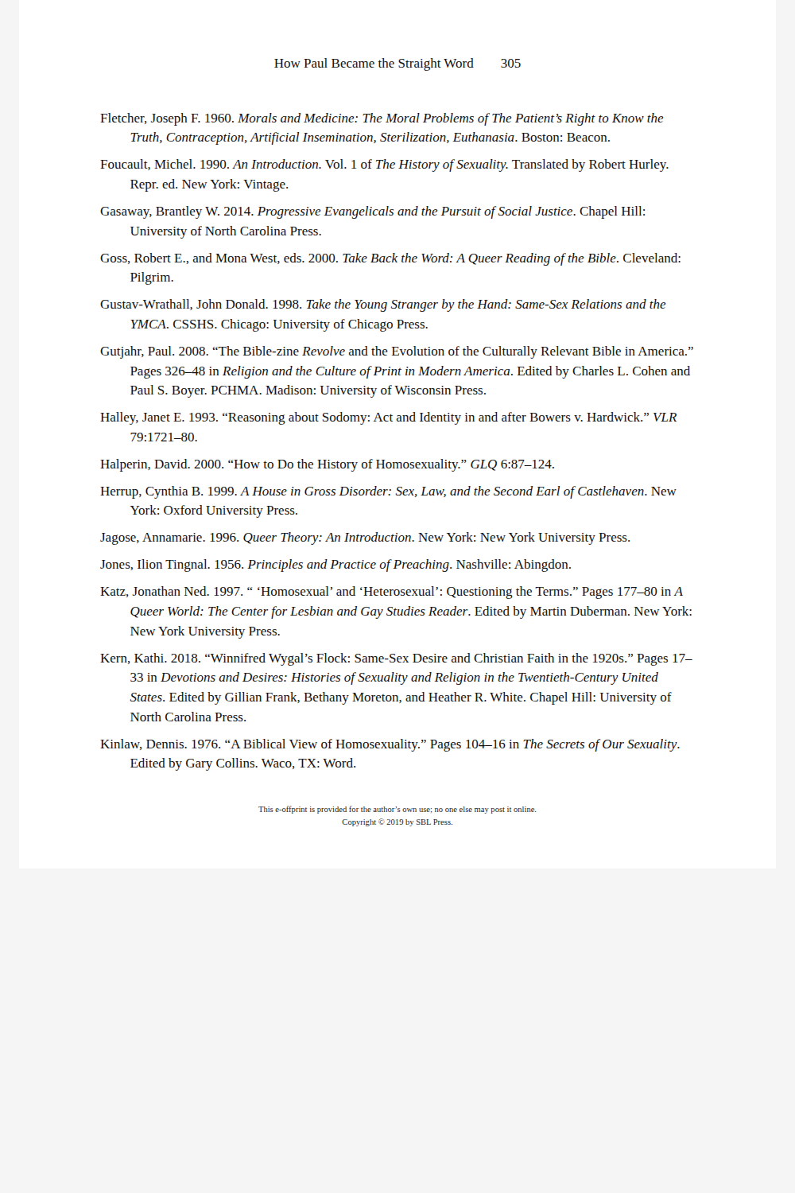How Paul Became the Straight Word 305
Fletcher, Joseph F. 1960. Morals and Medicine: The Moral Problems of The Patient’s Right to Know the Truth, Contraception, Artificial Insemination, Sterilization, Euthanasia. Boston: Beacon.
Foucault, Michel. 1990. An Introduction. Vol. 1 of The History of Sexuality. Translated by Robert Hurley. Repr. ed. New York: Vintage.
Gasaway, Brantley W. 2014. Progressive Evangelicals and the Pursuit of Social Justice. Chapel Hill: University of North Carolina Press.
Goss, Robert E., and Mona West, eds. 2000. Take Back the Word: A Queer Reading of the Bible. Cleveland: Pilgrim.
Gustav-Wrathall, John Donald. 1998. Take the Young Stranger by the Hand: Same-Sex Relations and the YMCA. CSSHS. Chicago: University of Chicago Press.
Gutjahr, Paul. 2008. “The Bible-zine Revolve and the Evolution of the Culturally Relevant Bible in America.” Pages 326–48 in Religion and the Culture of Print in Modern America. Edited by Charles L. Cohen and Paul S. Boyer. PCHMA. Madison: University of Wisconsin Press.
Halley, Janet E. 1993. “Reasoning about Sodomy: Act and Identity in and after Bowers v. Hardwick.” VLR 79:1721–80.
Halperin, David. 2000. “How to Do the History of Homosexuality.” GLQ 6:87–124.
Herrup, Cynthia B. 1999. A House in Gross Disorder: Sex, Law, and the Second Earl of Castlehaven. New York: Oxford University Press.
Jagose, Annamarie. 1996. Queer Theory: An Introduction. New York: New York University Press.
Jones, Ilion Tingnal. 1956. Principles and Practice of Preaching. Nashville: Abingdon.
Katz, Jonathan Ned. 1997. “ ‘Homosexual’ and ‘Heterosexual’: Questioning the Terms.” Pages 177–80 in A Queer World: The Center for Lesbian and Gay Studies Reader. Edited by Martin Duberman. New York: New York University Press.
Kern, Kathi. 2018. “Winnifred Wygal’s Flock: Same-Sex Desire and Christian Faith in the 1920s.” Pages 17–33 in Devotions and Desires: Histories of Sexuality and Religion in the Twentieth-Century United States. Edited by Gillian Frank, Bethany Moreton, and Heather R. White. Chapel Hill: University of North Carolina Press.
Kinlaw, Dennis. 1976. “A Biblical View of Homosexuality.” Pages 104–16 in The Secrets of Our Sexuality. Edited by Gary Collins. Waco, TX: Word.
This e-offprint is provided for the author’s own use; no one else may post it online.
Copyright © 2019 by SBL Press.